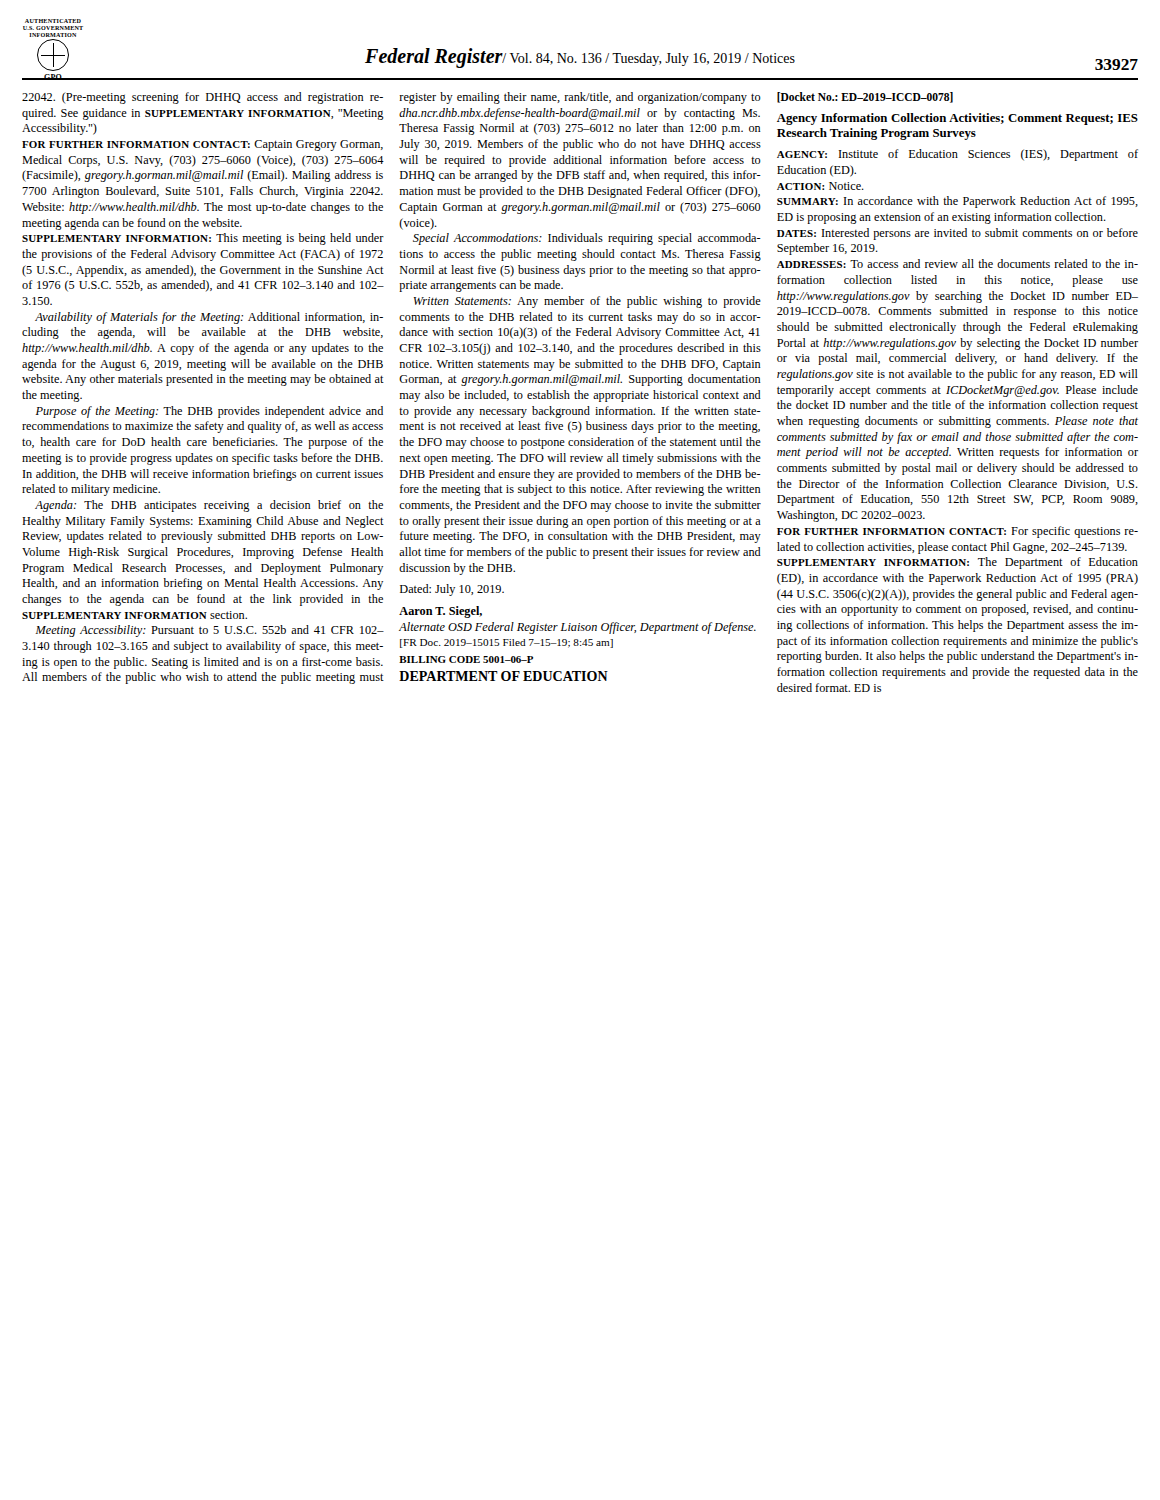Authenticated
U.S. Government
Information
GPO
Federal Register/ Vol. 84, No. 136 / Tuesday, July 16, 2019 / Notices
33927
22042. (Pre-meeting screening for DHHQ access and registration required. See guidance in SUPPLEMENTARY INFORMATION, ''Meeting Accessibility.'')
FOR FURTHER INFORMATION CONTACT: Captain Gregory Gorman, Medical Corps, U.S. Navy, (703) 275–6060 (Voice), (703) 275–6064 (Facsimile), gregory.h.gorman.mil@mail.mil (Email). Mailing address is 7700 Arlington Boulevard, Suite 5101, Falls Church, Virginia 22042. Website: http://www.health.mil/dhb. The most up-to-date changes to the meeting agenda can be found on the website.
SUPPLEMENTARY INFORMATION: This meeting is being held under the provisions of the Federal Advisory Committee Act (FACA) of 1972 (5 U.S.C., Appendix, as amended), the Government in the Sunshine Act of 1976 (5 U.S.C. 552b, as amended), and 41 CFR 102–3.140 and 102–3.150.
Availability of Materials for the Meeting: Additional information, including the agenda, will be available at the DHB website, http://www.health.mil/dhb. A copy of the agenda or any updates to the agenda for the August 6, 2019, meeting will be available on the DHB website. Any other materials presented in the meeting may be obtained at the meeting.
Purpose of the Meeting: The DHB provides independent advice and recommendations to maximize the safety and quality of, as well as access to, health care for DoD health care beneficiaries. The purpose of the meeting is to provide progress updates on specific tasks before the DHB. In addition, the DHB will receive information briefings on current issues related to military medicine.
Agenda: The DHB anticipates receiving a decision brief on the Healthy Military Family Systems: Examining Child Abuse and Neglect Review, updates related to previously submitted DHB reports on Low-Volume High-Risk Surgical Procedures, Improving Defense Health Program Medical Research Processes, and Deployment Pulmonary Health, and an information briefing on Mental Health Accessions. Any changes to the agenda can be found at the link provided in the SUPPLEMENTARY INFORMATION section.
Meeting Accessibility: Pursuant to 5 U.S.C. 552b and 41 CFR 102–3.140 through 102–3.165 and subject to availability of space, this meeting is open to the public. Seating is limited and is on a first-come basis. All members of the public who wish to attend the public meeting must register by emailing their name, rank/title, and organization/company to dha.ncr.dhb.mbx.defense-health-board@mail.mil or by contacting Ms. Theresa Fassig Normil at (703) 275–6012 no later than 12:00 p.m. on July 30, 2019. Members of the public who do not have DHHQ access will be required to provide additional information before access to DHHQ can be arranged by the DFB staff and, when required, this information must be provided to the DHB Designated Federal Officer (DFO), Captain Gorman at gregory.h.gorman.mil@mail.mil or (703) 275–6060 (voice).
Special Accommodations: Individuals requiring special accommodations to access the public meeting should contact Ms. Theresa Fassig Normil at least five (5) business days prior to the meeting so that appropriate arrangements can be made.
Written Statements: Any member of the public wishing to provide comments to the DHB related to its current tasks may do so in accordance with section 10(a)(3) of the Federal Advisory Committee Act, 41 CFR 102–3.105(j) and 102–3.140, and the procedures described in this notice. Written statements may be submitted to the DHB DFO, Captain Gorman, at gregory.h.gorman.mil@mail.mil. Supporting documentation may also be included, to establish the appropriate historical context and to provide any necessary background information. If the written statement is not received at least five (5) business days prior to the meeting, the DFO may choose to postpone consideration of the statement until the next open meeting. The DFO will review all timely submissions with the DHB President and ensure they are provided to members of the DHB before the meeting that is subject to this notice. After reviewing the written comments, the President and the DFO may choose to invite the submitter to orally present their issue during an open portion of this meeting or at a future meeting. The DFO, in consultation with the DHB President, may allot time for members of the public to present their issues for review and discussion by the DHB.
Dated: July 10, 2019.
Aaron T. Siegel,
Alternate OSD Federal Register Liaison Officer, Department of Defense.
[FR Doc. 2019–15015 Filed 7–15–19; 8:45 am]
BILLING CODE 5001–06–P
DEPARTMENT OF EDUCATION
[Docket No.: ED–2019–ICCD–0078]
Agency Information Collection Activities; Comment Request; IES Research Training Program Surveys
AGENCY: Institute of Education Sciences (IES), Department of Education (ED).
ACTION: Notice.
SUMMARY: In accordance with the Paperwork Reduction Act of 1995, ED is proposing an extension of an existing information collection.
DATES: Interested persons are invited to submit comments on or before September 16, 2019.
ADDRESSES: To access and review all the documents related to the information collection listed in this notice, please use http://www.regulations.gov by searching the Docket ID number ED–2019–ICCD–0078. Comments submitted in response to this notice should be submitted electronically through the Federal eRulemaking Portal at http://www.regulations.gov by selecting the Docket ID number or via postal mail, commercial delivery, or hand delivery. If the regulations.gov site is not available to the public for any reason, ED will temporarily accept comments at ICDocketMgr@ed.gov. Please include the docket ID number and the title of the information collection request when requesting documents or submitting comments. Please note that comments submitted by fax or email and those submitted after the comment period will not be accepted. Written requests for information or comments submitted by postal mail or delivery should be addressed to the Director of the Information Collection Clearance Division, U.S. Department of Education, 550 12th Street SW, PCP, Room 9089, Washington, DC 20202–0023.
FOR FURTHER INFORMATION CONTACT: For specific questions related to collection activities, please contact Phil Gagne, 202–245–7139.
SUPPLEMENTARY INFORMATION: The Department of Education (ED), in accordance with the Paperwork Reduction Act of 1995 (PRA) (44 U.S.C. 3506(c)(2)(A)), provides the general public and Federal agencies with an opportunity to comment on proposed, revised, and continuing collections of information. This helps the Department assess the impact of its information collection requirements and minimize the public's reporting burden. It also helps the public understand the Department's information collection requirements and provide the requested data in the desired format. ED is